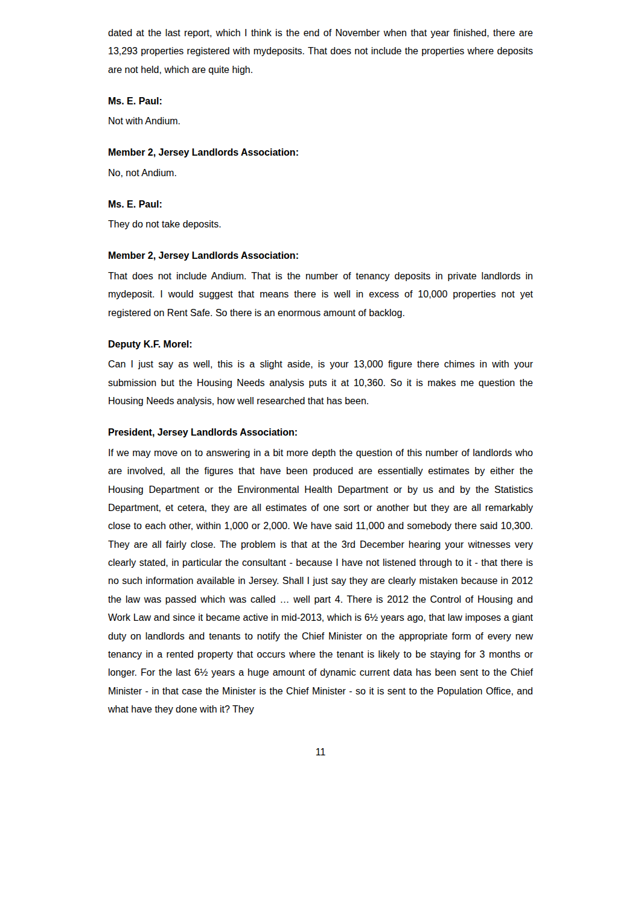dated at the last report, which I think is the end of November when that year finished, there are 13,293 properties registered with mydeposits. That does not include the properties where deposits are not held, which are quite high.
Ms. E. Paul:
Not with Andium.
Member 2, Jersey Landlords Association:
No, not Andium.
Ms. E. Paul:
They do not take deposits.
Member 2, Jersey Landlords Association:
That does not include Andium. That is the number of tenancy deposits in private landlords in mydeposit. I would suggest that means there is well in excess of 10,000 properties not yet registered on Rent Safe. So there is an enormous amount of backlog.
Deputy K.F. Morel:
Can I just say as well, this is a slight aside, is your 13,000 figure there chimes in with your submission but the Housing Needs analysis puts it at 10,360. So it is makes me question the Housing Needs analysis, how well researched that has been.
President, Jersey Landlords Association:
If we may move on to answering in a bit more depth the question of this number of landlords who are involved, all the figures that have been produced are essentially estimates by either the Housing Department or the Environmental Health Department or by us and by the Statistics Department, et cetera, they are all estimates of one sort or another but they are all remarkably close to each other, within 1,000 or 2,000. We have said 11,000 and somebody there said 10,300. They are all fairly close. The problem is that at the 3rd December hearing your witnesses very clearly stated, in particular the consultant - because I have not listened through to it - that there is no such information available in Jersey. Shall I just say they are clearly mistaken because in 2012 the law was passed which was called … well part 4. There is 2012 the Control of Housing and Work Law and since it became active in mid-2013, which is 6½ years ago, that law imposes a giant duty on landlords and tenants to notify the Chief Minister on the appropriate form of every new tenancy in a rented property that occurs where the tenant is likely to be staying for 3 months or longer. For the last 6½ years a huge amount of dynamic current data has been sent to the Chief Minister - in that case the Minister is the Chief Minister - so it is sent to the Population Office, and what have they done with it? They
11